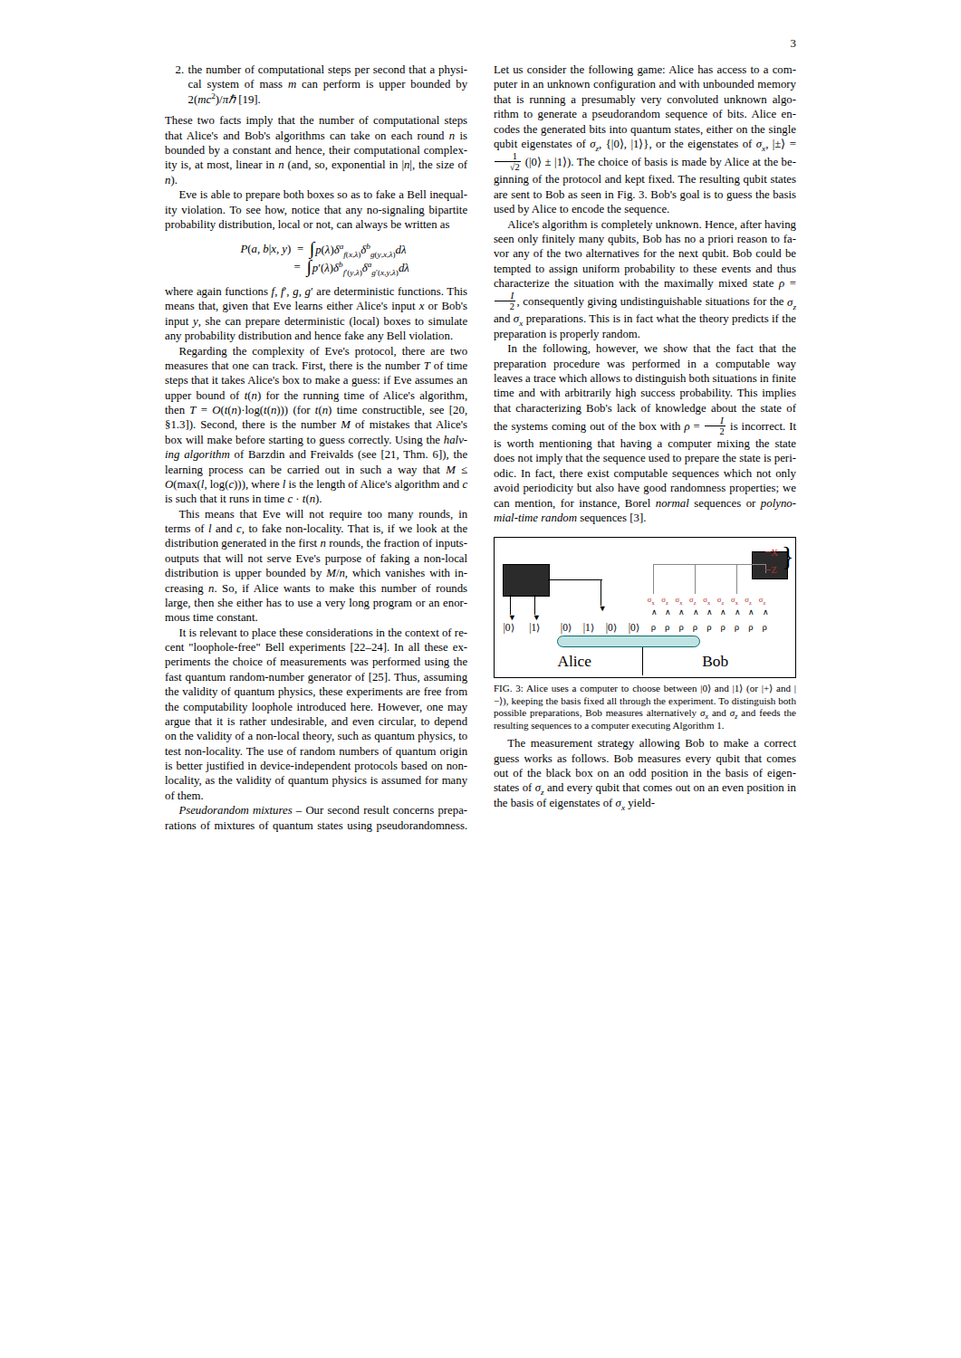3
2.
the number of computational steps per second that a physical system of mass m can perform is upper bounded by 2(mc2)/πℏ [19].
These two facts imply that the number of computational steps that Alice's and Bob's algorithms can take on each round n is bounded by a constant and hence, their computational complexity is, at most, linear in n (and, so, exponential in |n|, the size of n).
Eve is able to prepare both boxes so as to fake a Bell inequality violation. To see how, notice that any no-signaling bipartite probability distribution, local or not, can always be written as
P(a, b|x, y) = ∫p(λ)δaf(x,λ)δbg(y,x,λ)dλ
= ∫p′(λ)δbf′(y,λ)δag′(x,y,λ)dλ
where again functions f, f′, g, g′ are deterministic functions. This means that, given that Eve learns either Alice's input x or Bob's input y, she can prepare deterministic (local) boxes to simulate any probability distribution and hence fake any Bell violation.
Regarding the complexity of Eve's protocol, there are two measures that one can track. First, there is the number T of time steps that it takes Alice's box to make a guess: if Eve assumes an upper bound of t(n) for the running time of Alice's algorithm, then T = O(t(n)·log(t(n))) (for t(n) time constructible, see [20, §1.3]). Second, there is the number M of mistakes that Alice's box will make before starting to guess correctly. Using the halving algorithm of Barzdin and Freivalds (see [21, Thm. 6]), the learning process can be carried out in such a way that M ≤ O(max(l, log(c))), where l is the length of Alice's algorithm and c is such that it runs in time c · t(n).
This means that Eve will not require too many rounds, in terms of l and c, to fake non-locality. That is, if we look at the distribution generated in the first n rounds, the fraction of inputs-outputs that will not serve Eve's purpose of faking a non-local distribution is upper bounded by M/n, which vanishes with increasing n. So, if Alice wants to make this number of rounds large, then she either has to use a very long program or an enormous time constant.
It is relevant to place these considerations in the context of recent "loophole-free" Bell experiments [22–24]. In all these experiments the choice of measurements was performed using the fast quantum random-number generator of [25]. Thus, assuming the validity of quantum physics, these experiments are free from the computability loophole introduced here. However, one may argue that it is rather undesirable, and even circular, to depend on the validity of a non-local theory, such as quantum physics, to test non-locality. The use of random numbers of quantum origin is better justified in device-independent protocols based on non-locality, as the validity of quantum physics is assumed for many of them.
Pseudorandom mixtures – Our second result concerns preparations of mixtures of quantum states using pseudorandomness. Let us consider the following game: Alice has access to a computer in an unknown configuration and with unbounded memory that is running a presumably very convoluted unknown algorithm to generate a pseudorandom sequence of bits. Alice encodes the generated bits into quantum states, either on the single qubit eigenstates of σz, {|0⟩, |1⟩}, or the eigenstates of σx, |±⟩ = 1√2 (|0⟩ ± |1⟩). The choice of basis is made by Alice at the beginning of the protocol and kept fixed. The resulting qubit states are sent to Bob as seen in Fig. 3. Bob's goal is to guess the basis used by Alice to encode the sequence.
Alice's algorithm is completely unknown. Hence, after having seen only finitely many qubits, Bob has no a priori reason to favor any of the two alternatives for the next qubit. Bob could be tempted to assign uniform probability to these events and thus characterize the situation with the maximally mixed state ρ = I 2, consequently giving undistinguishable situations for the σz and σx preparations. This is in fact what the theory predicts if the preparation is properly random.
In the following, however, we show that the fact that the preparation procedure was performed in a computable way leaves a trace which allows to distinguish both situations in finite time and with arbitrarily high success probability. This implies that characterizing Bob's lack of knowledge about the state of the systems coming out of the box with ρ = I 2 is incorrect. It is worth mentioning that having a computer mixing the state does not imply that the sequence used to prepare the state is periodic. In fact, there exist computable sequences which not only avoid periodicity but also have good randomness properties; we can mention, for instance, Borel normal sequences or polynomial-time random sequences [3].
▼
▼
|0⟩
|1⟩
▼
|0⟩
|1⟩
|0⟩
|0⟩
ρ
ρ
ρ
ρ
ρ
ρ
ρ
ρ
ρ
∧
∧
∧
∧
∧
∧
∧
∧
∧
σx
σz
σx
σz
σx
σz
σx
σz
σz
}
X
Z
Alice Bob
FIG. 3: Alice uses a computer to choose between |0⟩ and |1⟩ (or |+⟩ and |−⟩), keeping the basis fixed all through the experiment. To distinguish both possible preparations, Bob measures alternatively σx and σz and feeds the resulting sequences to a computer executing Algorithm 1.
The measurement strategy allowing Bob to make a correct guess works as follows. Bob measures every qubit that comes out of the black box on an odd position in the basis of eigenstates of σz and every qubit that comes out on an even position in the basis of eigenstates of σx yield-